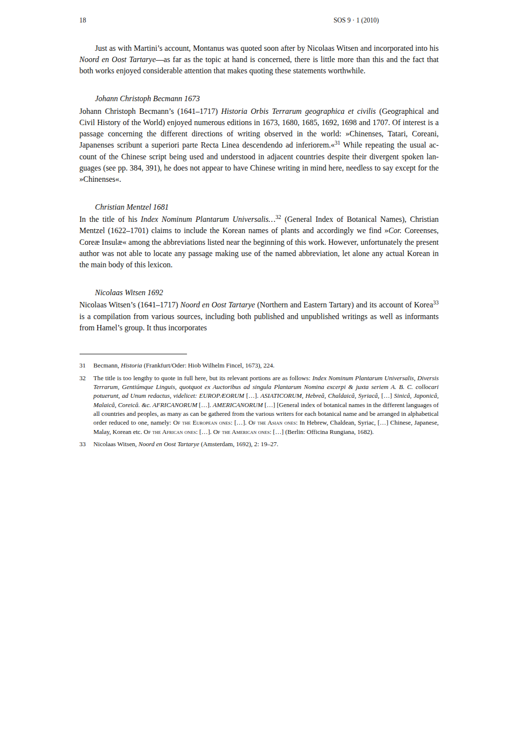18 SOS 9 · 1 (2010)
Just as with Martini’s account, Montanus was quoted soon after by Nicolaas Witsen and incorporated into his Noord en Oost Tartarye—as far as the topic at hand is concerned, there is little more than this and the fact that both works enjoyed considerable attention that makes quoting these statements worthwhile.
Johann Christoph Becmann 1673
Johann Christoph Becmann’s (1641–1717) Historia Orbis Terrarum geographica et civilis (Geographical and Civil History of the World) enjoyed numerous editions in 1673, 1680, 1685, 1692, 1698 and 1707. Of interest is a passage concerning the different directions of writing observed in the world: »Chinenses, Tatari, Coreani, Japanenses scribunt a superiori parte Recta Linea descendendo ad inferiorem.«31 While repeating the usual account of the Chinese script being used and understood in adjacent countries despite their divergent spoken languages (see pp. 384, 391), he does not appear to have Chinese writing in mind here, needless to say except for the »Chinenses«.
Christian Mentzel 1681
In the title of his Index Nominum Plantarum Universalis…32 (General Index of Botanical Names), Christian Mentzel (1622–1701) claims to include the Korean names of plants and accordingly we find »Cor. Coreenses, Coreæ Insulæ« among the abbreviations listed near the beginning of this work. However, unfortunately the present author was not able to locate any passage making use of the named abbreviation, let alone any actual Korean in the main body of this lexicon.
Nicolaas Witsen 1692
Nicolaas Witsen’s (1641–1717) Noord en Oost Tartarye (Northern and Eastern Tartary) and its account of Korea33 is a compilation from various sources, including both published and unpublished writings as well as informants from Hamel’s group. It thus incorporates
31 Becmann, Historia (Frankfurt/Oder: Hiob Wilhelm Fincel, 1673), 224.
32 The title is too lengthy to quote in full here, but its relevant portions are as follows: Index Nominum Plantarum Universalis, Diversis Terrarum, Gentiúmque Linguis, quotquot ex Auctoribus ad singula Plantarum Nomina excerpi & juxta seriem A. B. C. collocari potuerunt, ad Unum redactus, videlicet: EUROPÆORUM […]. ASIATICORUM, Hebreâ, Chaldaicâ, Syriacâ, […] Sinicâ, Japonicâ, Malaicâ, Coreicâ. &c. AFRICANORUM […]. AMERICANORUM […] [General index of botanical names in the different languages of all countries and peoples, as many as can be gathered from the various writers for each botanical name and be arranged in alphabetical order reduced to one, namely: Of the European ones: […]. Of the Asian ones: In Hebrew, Chaldean, Syriac, […] Chinese, Japanese, Malay, Korean etc. Of the African ones: […]. Of the American ones: […] (Berlin: Officina Rungiana, 1682).
33 Nicolaas Witsen, Noord en Oost Tartarye (Amsterdam, 1692), 2: 19–27.